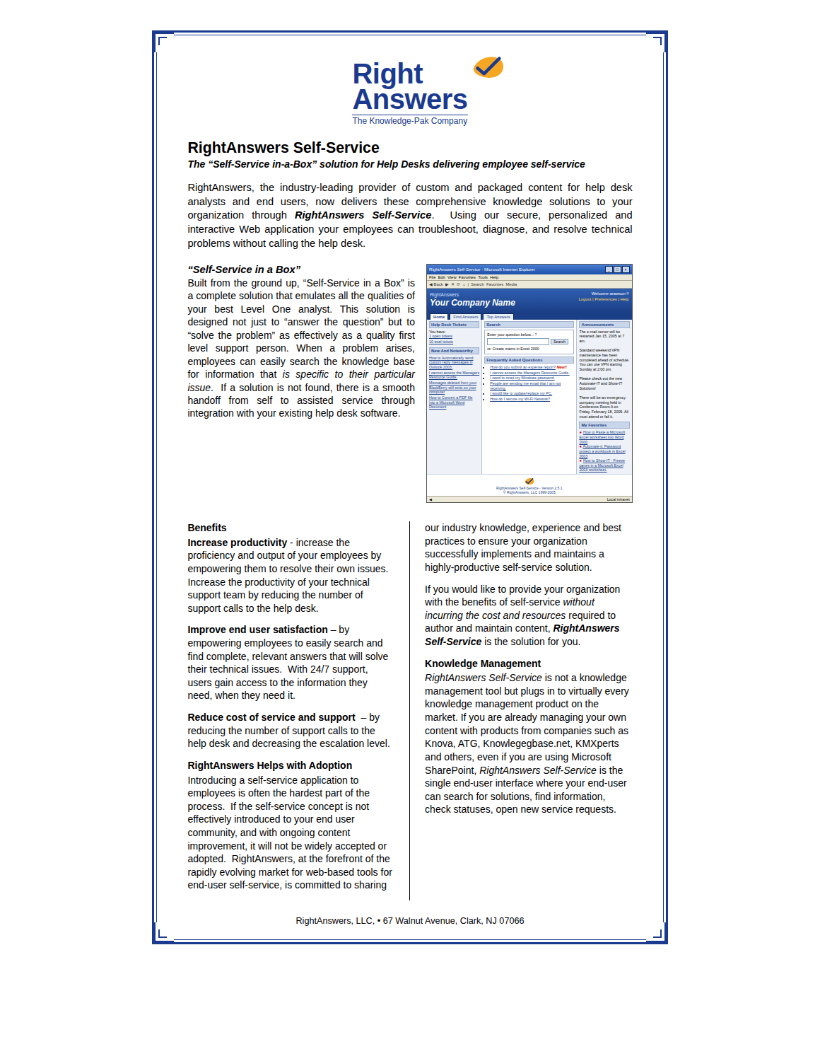Right Answers The Knowledge-Pak Company
RightAnswers Self-Service
The “Self-Service in-a-Box” solution for Help Desks delivering employee self-service
RightAnswers, the industry-leading provider of custom and packaged content for help desk analysts and end users, now delivers these comprehensive knowledge solutions to your organization through RightAnswers Self-Service. Using our secure, personalized and interactive Web application your employees can troubleshoot, diagnose, and resolve technical problems without calling the help desk.
“Self-Service in a Box”
Built from the ground up, “Self-Service in a Box” is a complete solution that emulates all the qualities of your best Level One analyst. This solution is designed not just to “answer the question” but to “solve the problem” as effectively as a quality first level support person. When a problem arises, employees can easily search the knowledge base for information that is specific to their particular issue. If a solution is not found, there is a smooth handoff from self to assisted service through integration with your existing help desk software.
RightAnswers Self-Service - Microsoft Internet Explorer _□×
File Edit View Favorites Tools Help
◀ Back ▶ ✕ ⟳ ⌂ | Search Favorites Media
RightAnswers
Your Company Name
Welcome arawson !!
Logout | Preferences | Help
Home Find Answers Top Answers
Help Desk Tickets
You have:
1 open tickets 10 total tickets
New And Noteworthy
How to Automatically send custom reply messages in Outlook 2003. I cannot access the Managers Resource Guide. Messages deleted from your BlackBerry still exist on your computer How to Convert a PDF file into a Microsoft Word Document
Search
Enter your question below... ?
Search
re: Create macro in Excel 2000
Frequently Asked Questions
How do you submit an expense report? New!!
I cannot access the Managers Resource Guide.
I need to reset my Windows password.
People are sending me email that I am not receiving.
I would like to update/replace my PC.
How do I secure my Wi-Fi Network?
Announcements
The e-mail server will be restarted Jan 15, 2005 at 7 am.
Standard weekend VPN maintenance has been completed ahead of schedule. You can use VPN starting Sunday at 2:00 pm.
Please check out the new Automate-IT and Show-IT Solutions!
There will be an emergency company meeting held in Conference Room A on Friday, February 18, 2005. All must attend or fail it.
My Favorites
★ How to Paste a Microsoft Excel worksheet into Word 2000
★ Automate-it: Password protect a workbook in Excel 2003
★ How to Show-IT - Freeze panes in a Microsoft Excel 2003 worksheet.
RightAnswers Self-Service - Version 2.5.1
© RightAnswers, LLC 1999-2005
◀ Local intranet
Benefits
Increase productivity - increase the proficiency and output of your employees by empowering them to resolve their own issues. Increase the productivity of your technical support team by reducing the number of support calls to the help desk.
Improve end user satisfaction – by empowering employees to easily search and find complete, relevant answers that will solve their technical issues. With 24/7 support, users gain access to the information they need, when they need it.
Reduce cost of service and support – by reducing the number of support calls to the help desk and decreasing the escalation level.
RightAnswers Helps with Adoption
Introducing a self-service application to employees is often the hardest part of the process. If the self-service concept is not effectively introduced to your end user community, and with ongoing content improvement, it will not be widely accepted or adopted. RightAnswers, at the forefront of the rapidly evolving market for web-based tools for end-user self-service, is committed to sharing
our industry knowledge, experience and best practices to ensure your organization successfully implements and maintains a highly-productive self-service solution.
If you would like to provide your organization with the benefits of self-service without incurring the cost and resources required to author and maintain content, RightAnswers Self-Service is the solution for you.
Knowledge Management
RightAnswers Self-Service is not a knowledge management tool but plugs in to virtually every knowledge management product on the market. If you are already managing your own content with products from companies such as Knova, ATG, Knowlegegbase.net, KMXperts and others, even if you are using Microsoft SharePoint, RightAnswers Self-Service is the single end-user interface where your end-user can search for solutions, find information, check statuses, open new service requests.
RightAnswers, LLC, • 67 Walnut Avenue, Clark, NJ 07066